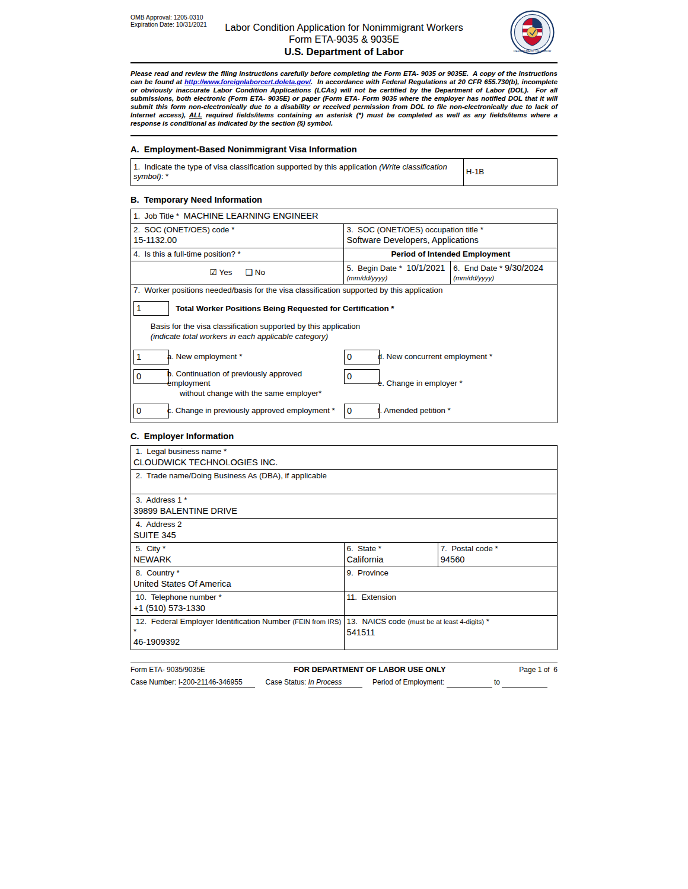OMB Approval: 1205-0310
Expiration Date: 10/31/2021
DEPARTMENT OF LABOR
Labor Condition Application for Nonimmigrant Workers
Form ETA-9035 & 9035E
U.S. Department of Labor
Please read and review the filing instructions carefully before completing the Form ETA- 9035 or 9035E. A copy of the instructions can be found at http://www.foreignlaborcert.doleta.gov/. In accordance with Federal Regulations at 20 CFR 655.730(b), incomplete or obviously inaccurate Labor Condition Applications (LCAs) will not be certified by the Department of Labor (DOL). For all submissions, both electronic (Form ETA- 9035E) or paper (Form ETA- Form 9035 where the employer has notified DOL that it will submit this form non-electronically due to a disability or received permission from DOL to file non-electronically due to lack of Internet access), ALL required fields/items containing an asterisk (*) must be completed as well as any fields/items where a response is conditional as indicated by the section (§) symbol.
A. Employment-Based Nonimmigrant Visa Information
| 1. Indicate the type of visa classification supported by this application (Write classification symbol) : * | H-1B |
B. Temporary Need Information
| 1. Job Title * MACHINE LEARNING ENGINEER |
| 2. SOC (ONET/OES) code * 15-1132.00 | 3. SOC (ONET/OES) occupation title * Software Developers, Applications |
| 4. Is this a full-time position? * | Period of Intended Employment |
| ☑ Yes ❑ No | 5. Begin Date * 10/1/2021 (mm/dd/yyyy) | 6. End Date * 9/30/2024 (mm/dd/yyyy) |
| 7. Worker positions needed/basis for the visa classification supported by this application 1 Total Worker Positions Being Requested for Certification * Basis for the visa classification supported by this application (indicate total workers in each applicable category) / 1 / a. New employment * / 0 / d. New concurrent employment * / / 0 / b. Continuation of previously approved employment without change with the same employer* / 0 / e. Change in employer * / / 0 / c. Change in previously approved employment * / 0 / f. Amended petition * / |
C. Employer Information
| 1. Legal business name * CLOUDWICK TECHNOLOGIES INC. |
| 2. Trade name/Doing Business As (DBA), if applicable |
| 3. Address 1 * 39899 BALENTINE DRIVE |
| 4. Address 2 SUITE 345 |
| 5. City * NEWARK | 6. State * California | 7. Postal code * 94560 |
| 8. Country * United States Of America | 9. Province |
| 10. Telephone number * +1 (510) 573-1330 | 11. Extension |
| 12. Federal Employer Identification Number (FEIN from IRS) * 46-1909392 | 13. NAICS code (must be at least 4-digits) * 541511 |
Form ETA- 9035/9035E
FOR DEPARTMENT OF LABOR USE ONLY
Page 1 of 6
Case Number: I-200-21146-346955 Case Status: In Process Period of Employment: to